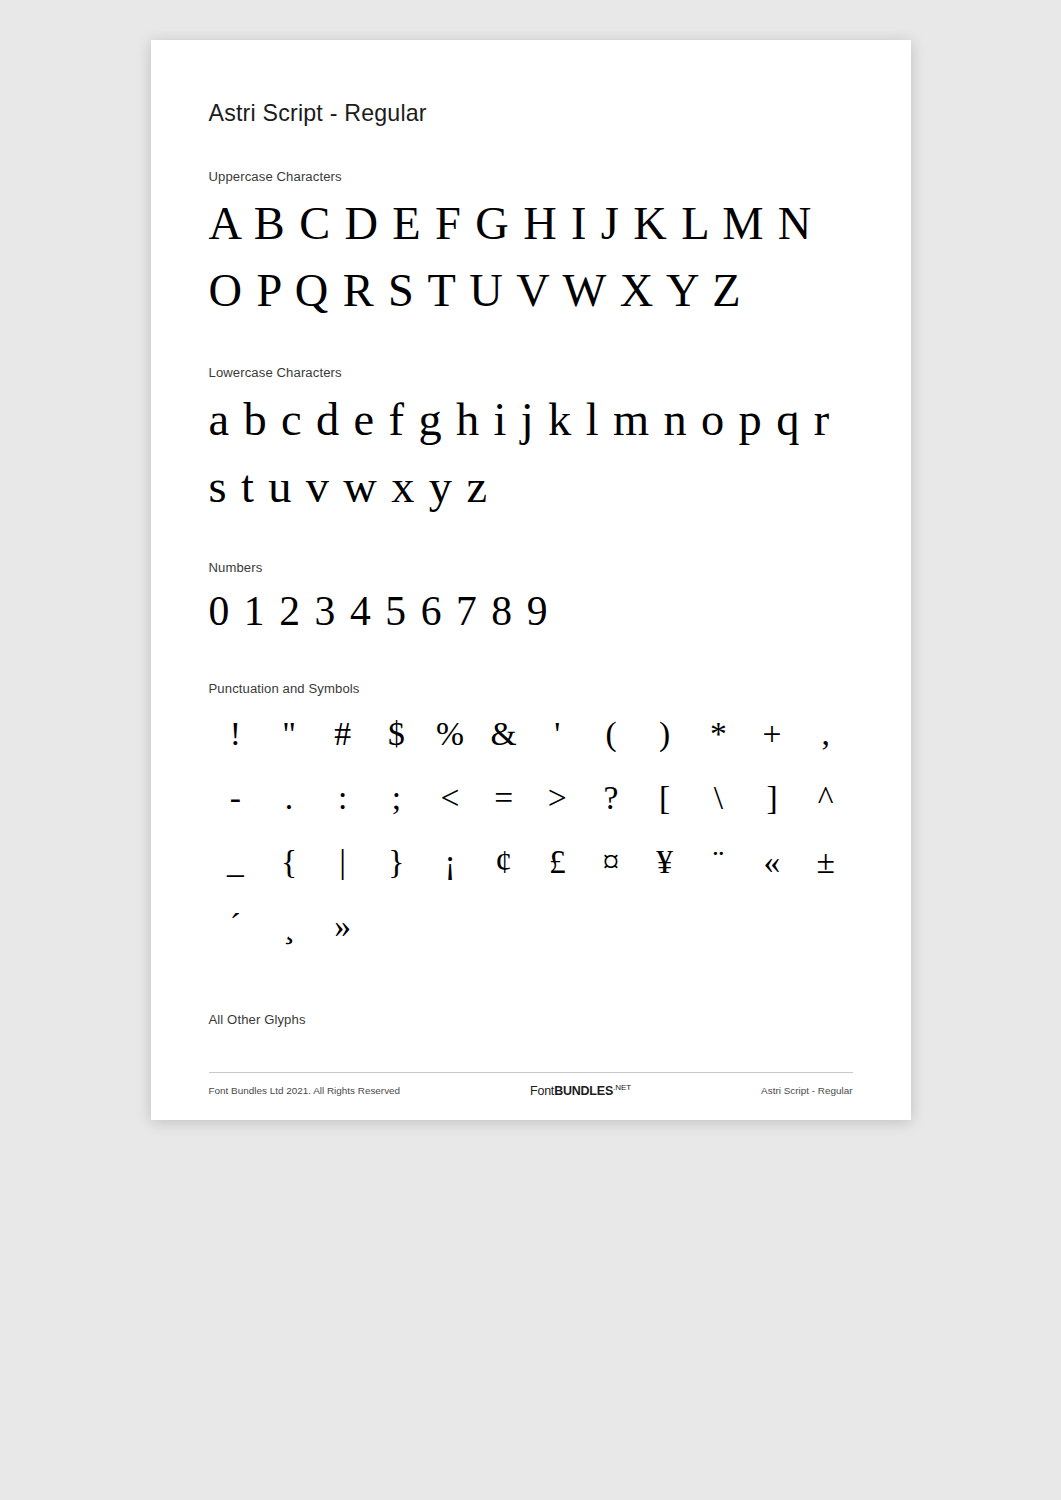Astri Script - Regular
Uppercase Characters
A B C D E F G H I J K L M N O P Q R S T U V W X Y Z
Lowercase Characters
a b c d e f g h i j k l m n o p q r s t u v w x y z
Numbers
0 1 2 3 4 5 6 7 8 9
Punctuation and Symbols
!"#$%&'()*+, -.:;<=>?[\]^ _{|}¡¢£¤¥¨«± ´¸»
All Other Glyphs
Font Bundles Ltd 2021. All Rights Reserved FontBUNDLES.NET Astri Script - Regular